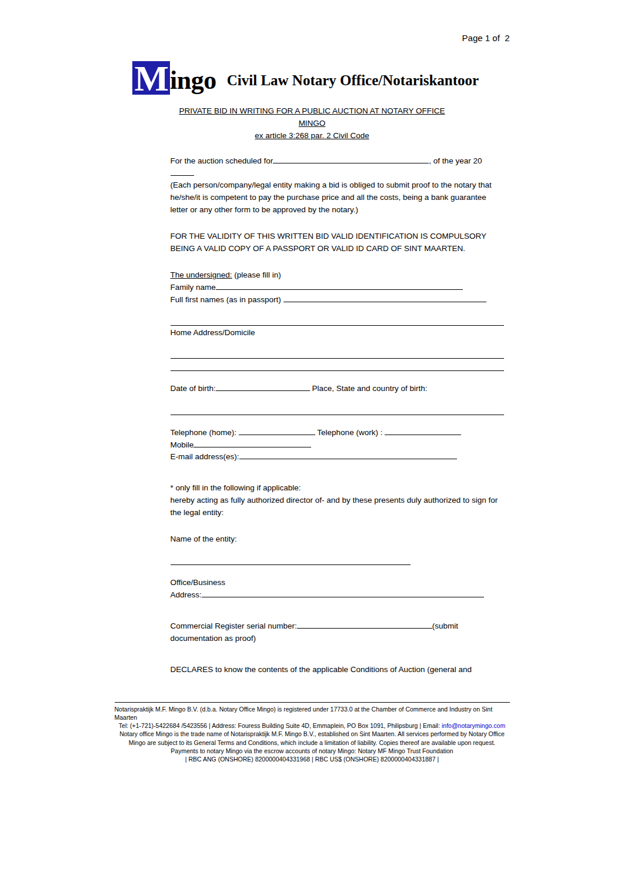Page 1 of 2
Mingo Civil Law Notary Office/Notariskantoor
PRIVATE BID IN WRITING FOR A PUBLIC AUCTION AT NOTARY OFFICE MINGO ex article 3:268 par. 2 Civil Code
For the auction scheduled for , of the year 20
(Each person/company/legal entity making a bid is obliged to submit proof to the notary that he/she/it is competent to pay the purchase price and all the costs, being a bank guarantee letter or any other form to be approved by the notary.)
FOR THE VALIDITY OF THIS WRITTEN BID VALID IDENTIFICATION IS COMPULSORY BEING A VALID COPY OF A PASSPORT OR VALID ID CARD OF SINT MAARTEN.
The undersigned: (please fill in)
Family name
Full first names (as in passport)
Home Address/Domicile
Date of birth: Place, State and country of birth:
Telephone (home): Telephone (work) :
Mobile
E-mail address(es):
* only fill in the following if applicable:
hereby acting as fully authorized director of- and by these presents duly authorized to sign for the legal entity:
Name of the entity:
Office/Business
Address:
Commercial Register serial number: (submit documentation as proof)
DECLARES to know the contents of the applicable Conditions of Auction (general and
Notarispraktijk M.F. Mingo B.V. (d.b.a. Notary Office Mingo) is registered under 17733.0 at the Chamber of Commerce and Industry on Sint Maarten
Tel: (+1-721)-5422684 /5423556 | Address: Fouress Building Suite 4D, Emmaplein, PO Box 1091, Philipsburg | Email: info@notarymingo.com
Notary office Mingo is the trade name of Notarispraktijk M.F. Mingo B.V., established on Sint Maarten. All services performed by Notary Office Mingo are subject to its General Terms and Conditions, which include a limitation of liability. Copies thereof are available upon request.
Payments to notary Mingo via the escrow accounts of notary Mingo: Notary MF Mingo Trust Foundation
| RBC ANG (ONSHORE) 8200000404331968 | RBC US$ (ONSHORE) 8200000404331887 |